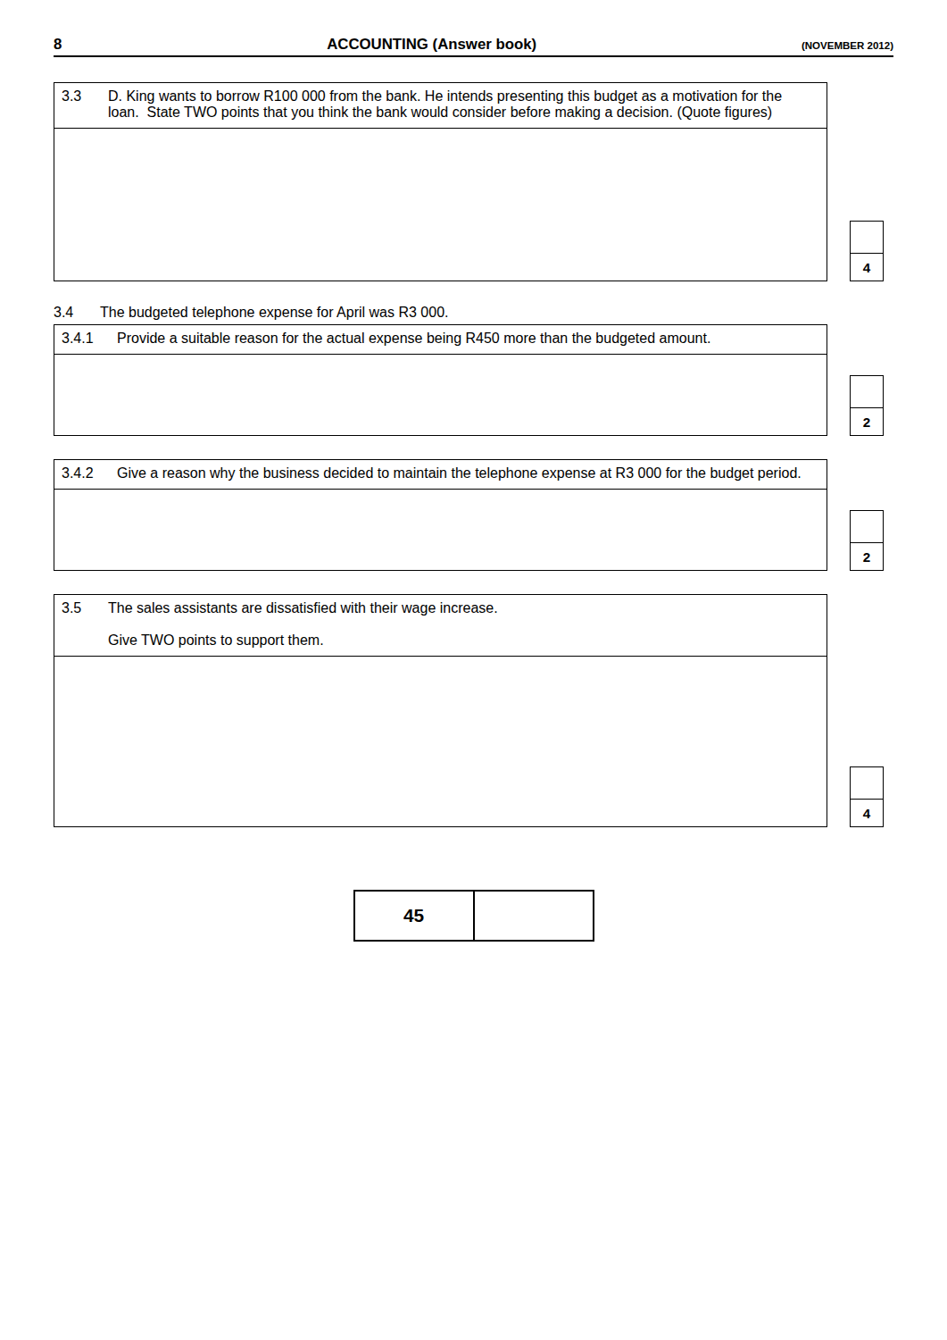8 ACCOUNTING (Answer book) (NOVEMBER 2012)
3.3 D. King wants to borrow R100 000 from the bank. He intends presenting this budget as a motivation for the loan. State TWO points that you think the bank would consider before making a decision. (Quote figures)
4
3.4 The budgeted telephone expense for April was R3 000.
3.4.1 Provide a suitable reason for the actual expense being R450 more than the budgeted amount.
2
3.4.2 Give a reason why the business decided to maintain the telephone expense at R3 000 for the budget period.
2
3.5 The sales assistants are dissatisfied with their wage increase.
Give TWO points to support them.
4
| 45 | |